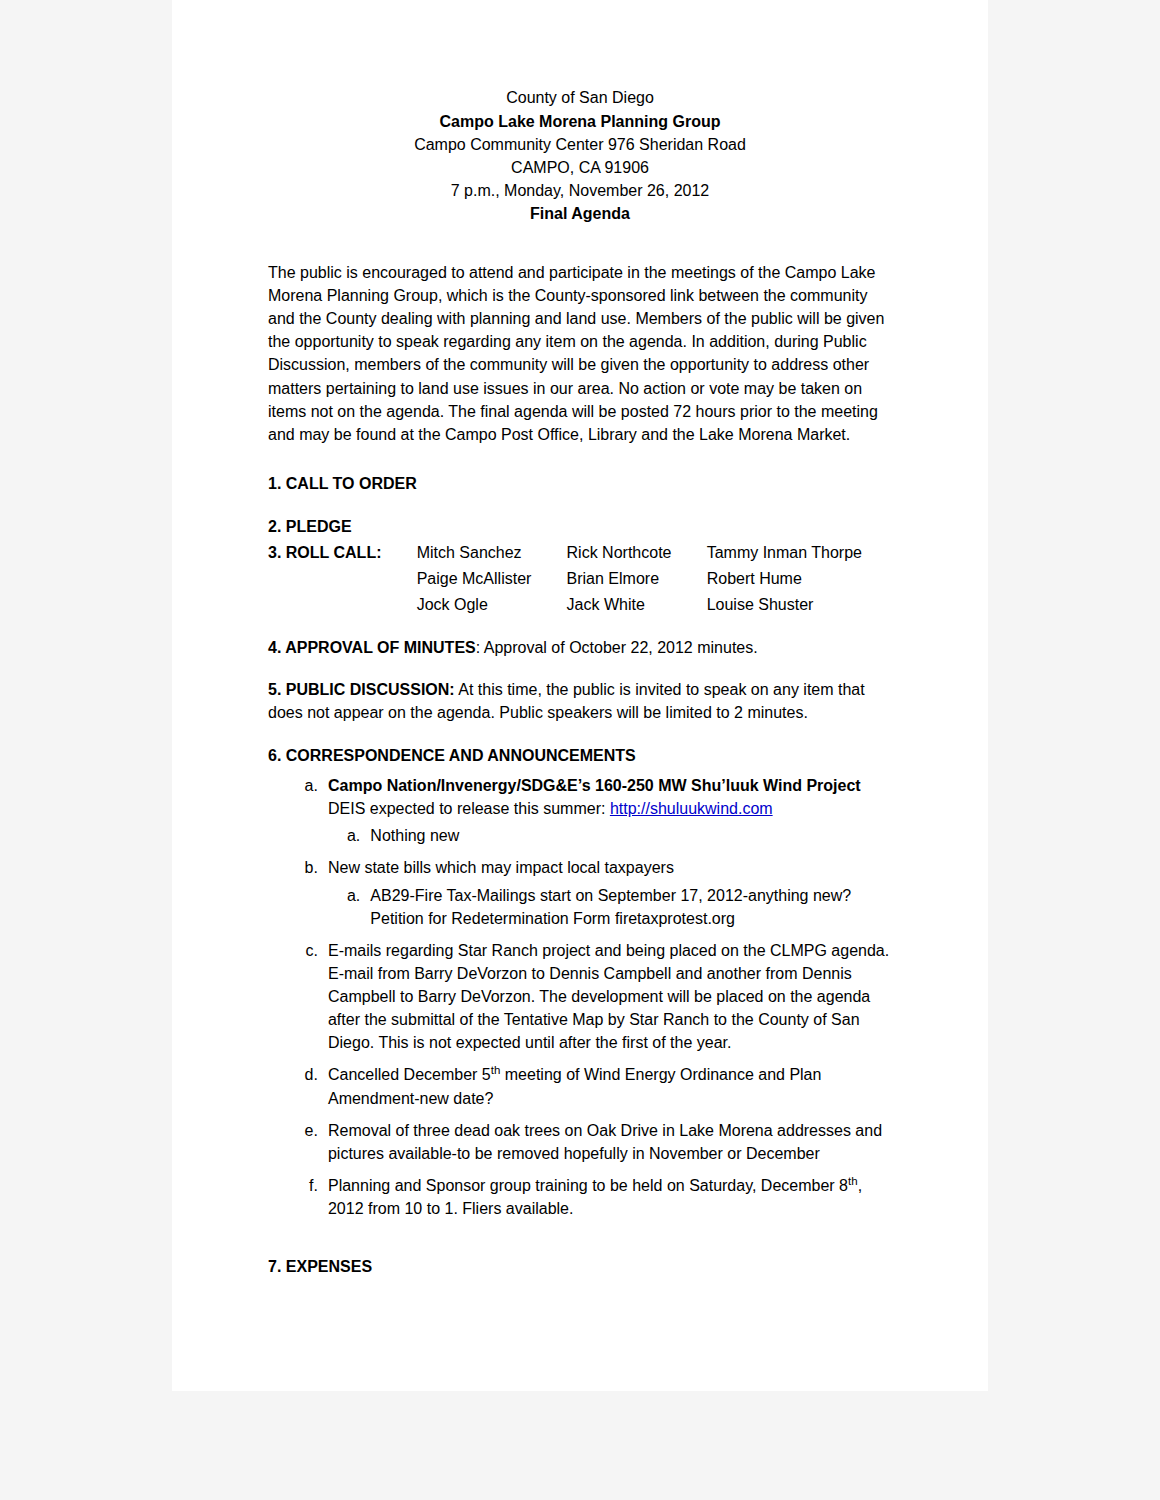County of San Diego
Campo Lake Morena Planning Group
Campo Community Center 976 Sheridan Road
CAMPO, CA 91906
7 p.m., Monday, November 26, 2012
Final Agenda
The public is encouraged to attend and participate in the meetings of the Campo Lake Morena Planning Group, which is the County-sponsored link between the community and the County dealing with planning and land use. Members of the public will be given the opportunity to speak regarding any item on the agenda. In addition, during Public Discussion, members of the community will be given the opportunity to address other matters pertaining to land use issues in our area. No action or vote may be taken on items not on the agenda. The final agenda will be posted 72 hours prior to the meeting and may be found at the Campo Post Office, Library and the Lake Morena Market.
1. CALL TO ORDER
2. PLEDGE
| 3. ROLL CALL: | Mitch Sanchez | Rick Northcote | Tammy Inman Thorpe |
| | Paige McAllister | Brian Elmore | Robert Hume |
| | Jock Ogle | Jack White | Louise Shuster |
4. APPROVAL OF MINUTES: Approval of October 22, 2012 minutes.
5. PUBLIC DISCUSSION: At this time, the public is invited to speak on any item that does not appear on the agenda. Public speakers will be limited to 2 minutes.
6. CORRESPONDENCE AND ANNOUNCEMENTS
Campo Nation/Invenergy/SDG&E’s 160-250 MW Shu’luuk Wind Project
DEIS expected to release this summer: http://shuluukwind.com
Nothing new
New state bills which may impact local taxpayers
AB29-Fire Tax-Mailings start on September 17, 2012-anything new? Petition for Redetermination Form firetaxprotest.org
E-mails regarding Star Ranch project and being placed on the CLMPG agenda. E-mail from Barry DeVorzon to Dennis Campbell and another from Dennis Campbell to Barry DeVorzon. The development will be placed on the agenda after the submittal of the Tentative Map by Star Ranch to the County of San Diego. This is not expected until after the first of the year.
Cancelled December 5th meeting of Wind Energy Ordinance and Plan Amendment-new date?
Removal of three dead oak trees on Oak Drive in Lake Morena addresses and pictures available-to be removed hopefully in November or December
Planning and Sponsor group training to be held on Saturday, December 8th, 2012 from 10 to 1. Fliers available.
7. EXPENSES